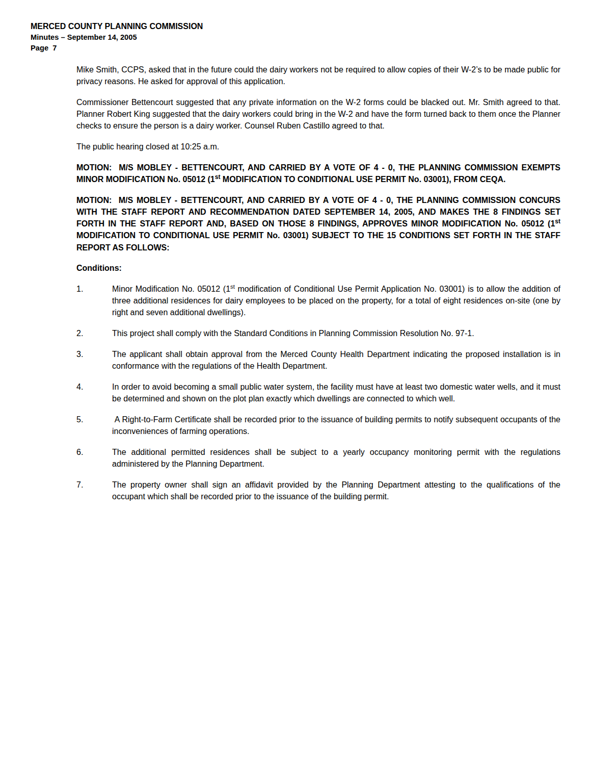MERCED COUNTY PLANNING COMMISSION
Minutes – September 14, 2005
Page 7
Mike Smith, CCPS, asked that in the future could the dairy workers not be required to allow copies of their W-2’s to be made public for privacy reasons. He asked for approval of this application.
Commissioner Bettencourt suggested that any private information on the W-2 forms could be blacked out. Mr. Smith agreed to that. Planner Robert King suggested that the dairy workers could bring in the W-2 and have the form turned back to them once the Planner checks to ensure the person is a dairy worker. Counsel Ruben Castillo agreed to that.
The public hearing closed at 10:25 a.m.
MOTION: M/S MOBLEY - BETTENCOURT, AND CARRIED BY A VOTE OF 4 - 0, THE PLANNING COMMISSION EXEMPTS MINOR MODIFICATION No. 05012 (1st MODIFICATION TO CONDITIONAL USE PERMIT No. 03001), FROM CEQA.
MOTION: M/S MOBLEY - BETTENCOURT, AND CARRIED BY A VOTE OF 4 - 0, THE PLANNING COMMISSION CONCURS WITH THE STAFF REPORT AND RECOMMENDATION DATED SEPTEMBER 14, 2005, AND MAKES THE 8 FINDINGS SET FORTH IN THE STAFF REPORT AND, BASED ON THOSE 8 FINDINGS, APPROVES MINOR MODIFICATION No. 05012 (1st MODIFICATION TO CONDITIONAL USE PERMIT No. 03001) SUBJECT TO THE 15 CONDITIONS SET FORTH IN THE STAFF REPORT AS FOLLOWS:
Conditions:
1. Minor Modification No. 05012 (1st modification of Conditional Use Permit Application No. 03001) is to allow the addition of three additional residences for dairy employees to be placed on the property, for a total of eight residences on-site (one by right and seven additional dwellings).
2. This project shall comply with the Standard Conditions in Planning Commission Resolution No. 97-1.
3. The applicant shall obtain approval from the Merced County Health Department indicating the proposed installation is in conformance with the regulations of the Health Department.
4. In order to avoid becoming a small public water system, the facility must have at least two domestic water wells, and it must be determined and shown on the plot plan exactly which dwellings are connected to which well.
5. A Right-to-Farm Certificate shall be recorded prior to the issuance of building permits to notify subsequent occupants of the inconveniences of farming operations.
6. The additional permitted residences shall be subject to a yearly occupancy monitoring permit with the regulations administered by the Planning Department.
7. The property owner shall sign an affidavit provided by the Planning Department attesting to the qualifications of the occupant which shall be recorded prior to the issuance of the building permit.